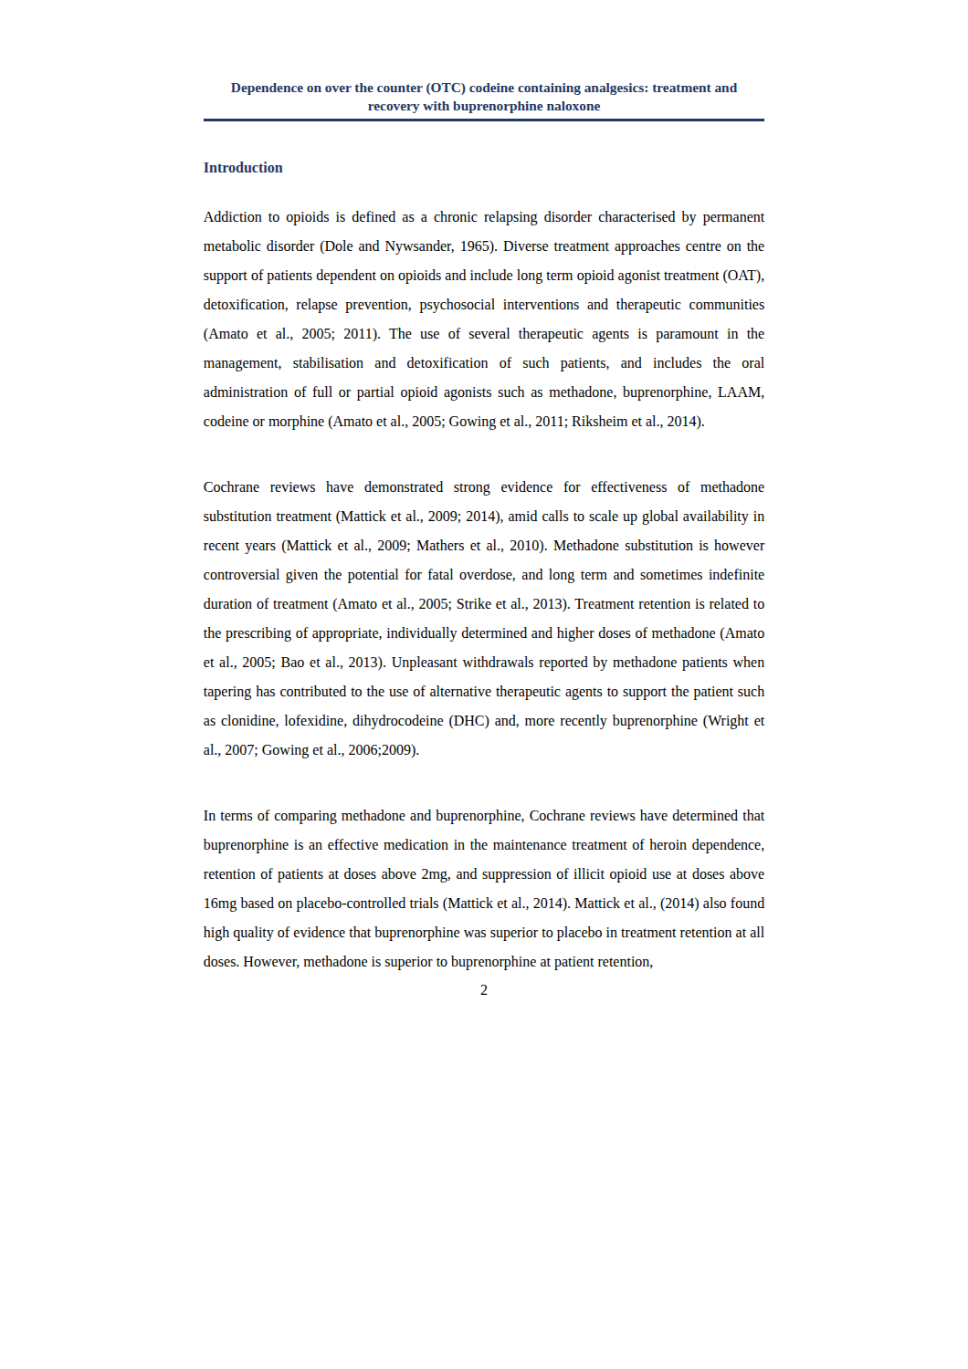Dependence on over the counter (OTC) codeine containing analgesics: treatment and recovery with buprenorphine naloxone
Introduction
Addiction to opioids is defined as a chronic relapsing disorder characterised by permanent metabolic disorder (Dole and Nywsander, 1965). Diverse treatment approaches centre on the support of patients dependent on opioids and include long term opioid agonist treatment (OAT), detoxification, relapse prevention, psychosocial interventions and therapeutic communities (Amato et al., 2005; 2011). The use of several therapeutic agents is paramount in the management, stabilisation and detoxification of such patients, and includes the oral administration of full or partial opioid agonists such as methadone, buprenorphine, LAAM, codeine or morphine (Amato et al., 2005; Gowing et al., 2011; Riksheim et al., 2014).
Cochrane reviews have demonstrated strong evidence for effectiveness of methadone substitution treatment (Mattick et al., 2009; 2014), amid calls to scale up global availability in recent years (Mattick et al., 2009; Mathers et al., 2010). Methadone substitution is however controversial given the potential for fatal overdose, and long term and sometimes indefinite duration of treatment (Amato et al., 2005; Strike et al., 2013). Treatment retention is related to the prescribing of appropriate, individually determined and higher doses of methadone (Amato et al., 2005; Bao et al., 2013). Unpleasant withdrawals reported by methadone patients when tapering has contributed to the use of alternative therapeutic agents to support the patient such as clonidine, lofexidine, dihydrocodeine (DHC) and, more recently buprenorphine (Wright et al., 2007; Gowing et al., 2006;2009).
In terms of comparing methadone and buprenorphine, Cochrane reviews have determined that buprenorphine is an effective medication in the maintenance treatment of heroin dependence, retention of patients at doses above 2mg, and suppression of illicit opioid use at doses above 16mg based on placebo-controlled trials (Mattick et al., 2014). Mattick et al., (2014) also found high quality of evidence that buprenorphine was superior to placebo in treatment retention at all doses. However, methadone is superior to buprenorphine at patient retention,
2